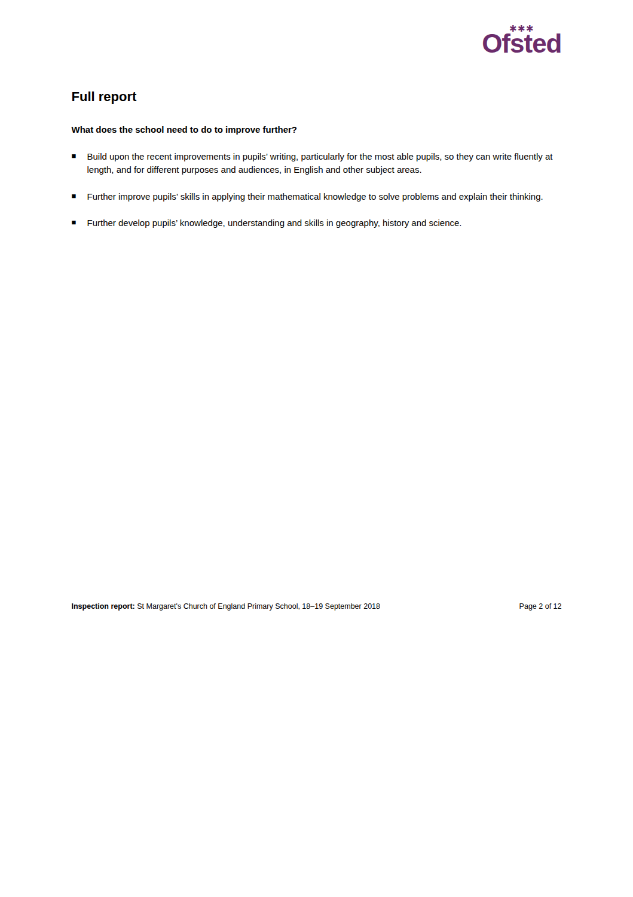✱✱✱
Ofsted
Full report
What does the school need to do to improve further?
Build upon the recent improvements in pupils’ writing, particularly for the most able pupils, so they can write fluently at length, and for different purposes and audiences, in English and other subject areas.
Further improve pupils’ skills in applying their mathematical knowledge to solve problems and explain their thinking.
Further develop pupils’ knowledge, understanding and skills in geography, history and science.
Inspection report: St Margaret's Church of England Primary School, 18–19 September 2018
Page 2 of 12